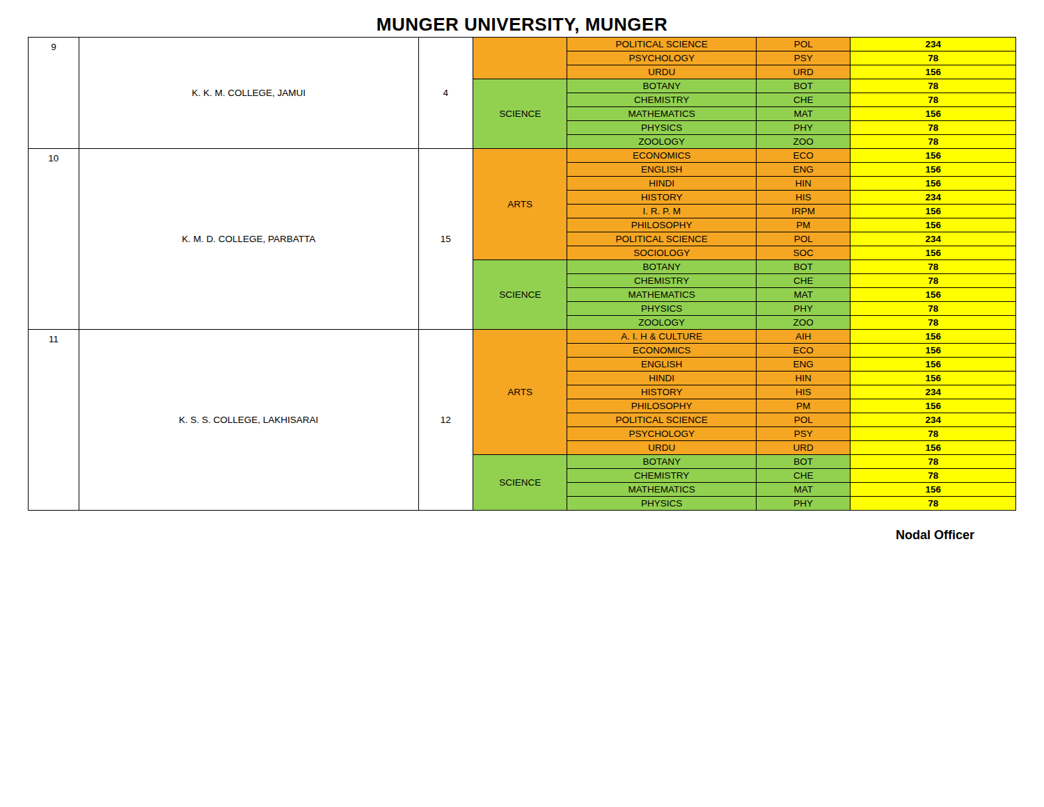MUNGER UNIVERSITY, MUNGER
| 9 | K. K. M. COLLEGE, JAMUI | 4 | | POLITICAL SCIENCE | POL | 234 |
| PSYCHOLOGY | PSY | 78 |
| URDU | URD | 156 |
| SCIENCE | BOTANY | BOT | 78 |
| CHEMISTRY | CHE | 78 |
| MATHEMATICS | MAT | 156 |
| PHYSICS | PHY | 78 |
| ZOOLOGY | ZOO | 78 |
| 10 | K. M. D. COLLEGE, PARBATTA | 15 | ARTS | ECONOMICS | ECO | 156 |
| ENGLISH | ENG | 156 |
| HINDI | HIN | 156 |
| HISTORY | HIS | 234 |
| I. R. P. M | IRPM | 156 |
| PHILOSOPHY | PM | 156 |
| POLITICAL SCIENCE | POL | 234 |
| SOCIOLOGY | SOC | 156 |
| SCIENCE | BOTANY | BOT | 78 |
| CHEMISTRY | CHE | 78 |
| MATHEMATICS | MAT | 156 |
| PHYSICS | PHY | 78 |
| ZOOLOGY | ZOO | 78 |
| 11 | K. S. S. COLLEGE, LAKHISARAI | 12 | ARTS | A. I. H & CULTURE | AIH | 156 |
| ECONOMICS | ECO | 156 |
| ENGLISH | ENG | 156 |
| HINDI | HIN | 156 |
| HISTORY | HIS | 234 |
| PHILOSOPHY | PM | 156 |
| POLITICAL SCIENCE | POL | 234 |
| PSYCHOLOGY | PSY | 78 |
| URDU | URD | 156 |
| SCIENCE | BOTANY | BOT | 78 |
| CHEMISTRY | CHE | 78 |
| MATHEMATICS | MAT | 156 |
| PHYSICS | PHY | 78 |
Nodal Officer